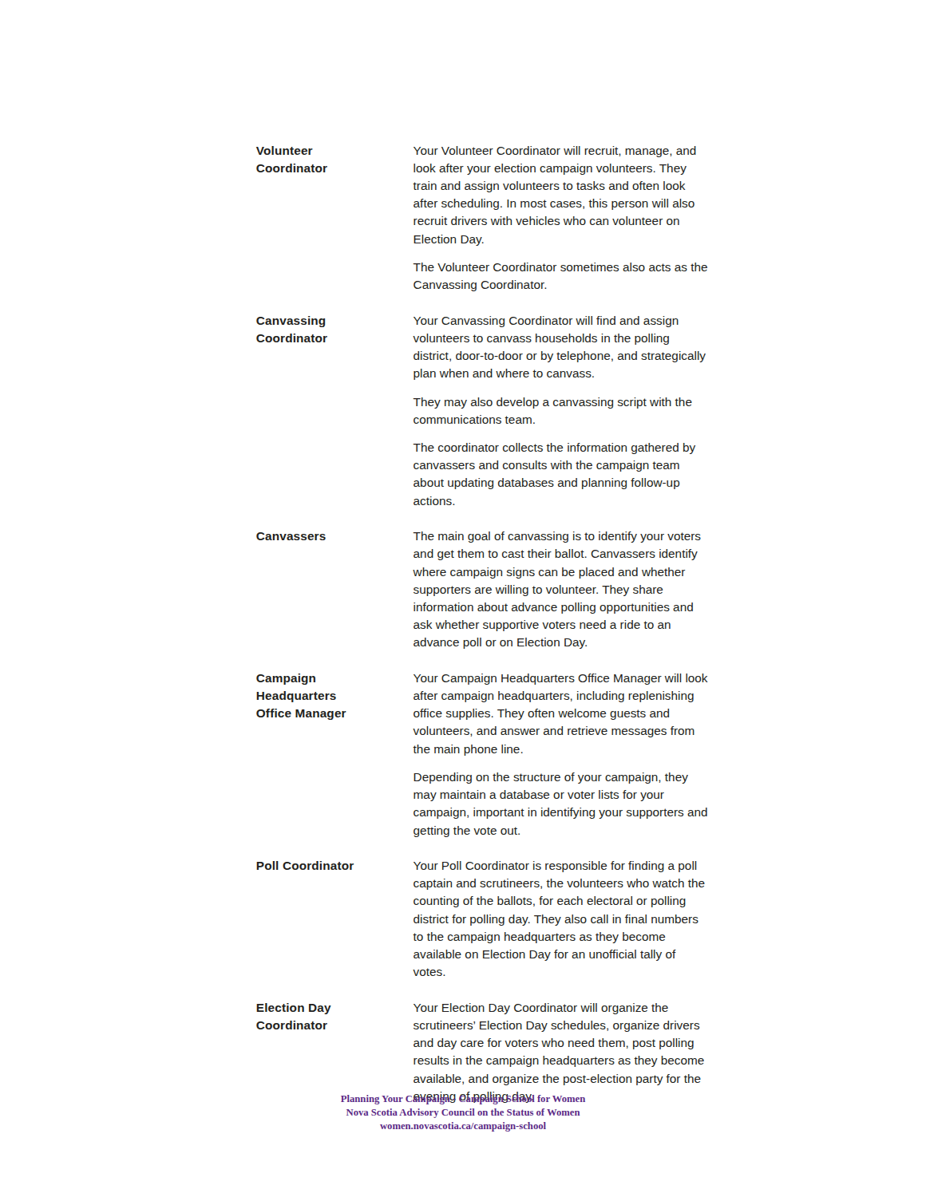| Volunteer Coordinator | Your Volunteer Coordinator will recruit, manage, and look after your election campaign volunteers. They train and assign volunteers to tasks and often look after scheduling. In most cases, this person will also recruit drivers with vehicles who can volunteer on Election Day. The Volunteer Coordinator sometimes also acts as the Canvassing Coordinator. |
| Canvassing Coordinator | Your Canvassing Coordinator will find and assign volunteers to canvass households in the polling district, door-to-door or by telephone, and strategically plan when and where to canvass. They may also develop a canvassing script with the communications team. The coordinator collects the information gathered by canvassers and consults with the campaign team about updating databases and planning follow-up actions. |
| Canvassers | The main goal of canvassing is to identify your voters and get them to cast their ballot. Canvassers identify where campaign signs can be placed and whether supporters are willing to volunteer. They share information about advance polling opportunities and ask whether supportive voters need a ride to an advance poll or on Election Day. |
| Campaign Headquarters Office Manager | Your Campaign Headquarters Office Manager will look after campaign headquarters, including replenishing office supplies. They often welcome guests and volunteers, and answer and retrieve messages from the main phone line. Depending on the structure of your campaign, they may maintain a database or voter lists for your campaign, important in identifying your supporters and getting the vote out. |
| Poll Coordinator | Your Poll Coordinator is responsible for finding a poll captain and scrutineers, the volunteers who watch the counting of the ballots, for each electoral or polling district for polling day. They also call in final numbers to the campaign headquarters as they become available on Election Day for an unofficial tally of votes. |
| Election Day Coordinator | Your Election Day Coordinator will organize the scrutineers’ Election Day schedules, organize drivers and day care for voters who need them, post polling results in the campaign headquarters as they become available, and organize the post-election party for the evening of polling day. |
Planning Your Campaign - Campaign School for Women
Nova Scotia Advisory Council on the Status of Women
women.novascotia.ca/campaign-school